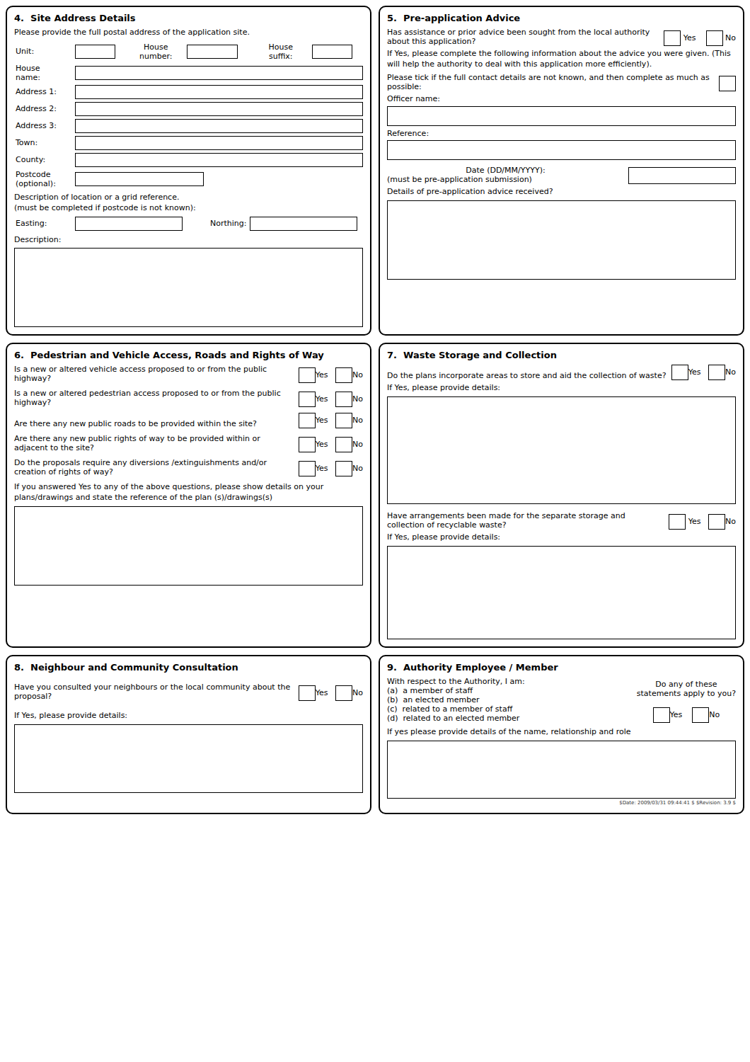4. Site Address Details
Please provide the full postal address of the application site.
| Unit: | | House number: | | House suffix: | |
| House name: | |
| Address 1: | |
| Address 2: | |
| Address 3: | |
| Town: | |
| County: | |
| Postcode (optional): | |
Description of location or a grid reference.
(must be completed if postcode is not known):
| Easting: | | Northing: | |
Description:
5. Pre-application Advice
Has assistance or prior advice been sought from the local authority about this application?
Yes No
If Yes, please complete the following information about the advice you were given. (This will help the authority to deal with this application more efficiently).
Please tick if the full contact details are not known, and then complete as much as possible:
Officer name:
Reference:
Date (DD/MM/YYYY):
(must be pre-application submission)
Details of pre-application advice received?
6. Pedestrian and Vehicle Access, Roads and Rights of Way
Is a new or altered vehicle access proposed to or from the public highway?
Yes No
Is a new or altered pedestrian access proposed to or from the public highway?
Yes No
Are there any new public roads to be provided within the site?
Yes No
Are there any new public rights of way to be provided within or adjacent to the site?
Yes No
Do the proposals require any diversions /extinguishments and/or creation of rights of way?
Yes No
If you answered Yes to any of the above questions, please show details on your plans/drawings and state the reference of the plan (s)/drawings(s)
7. Waste Storage and Collection
Do the plans incorporate areas to store and aid the collection of waste?
Yes No
If Yes, please provide details:
Have arrangements been made for the separate storage and collection of recyclable waste?
Yes No
If Yes, please provide details:
8. Neighbour and Community Consultation
Have you consulted your neighbours or the local community about the proposal?
Yes No
If Yes, please provide details:
9. Authority Employee / Member
With respect to the Authority, I am:
(a) a member of staff
(b) an elected member
(c) related to a member of staff
(d) related to an elected member
Do any of these
statements apply to you?
Yes No
If yes please provide details of the name, relationship and role
$Date: 2009/03/31 09:44:41 $ $Revision: 3.9 $